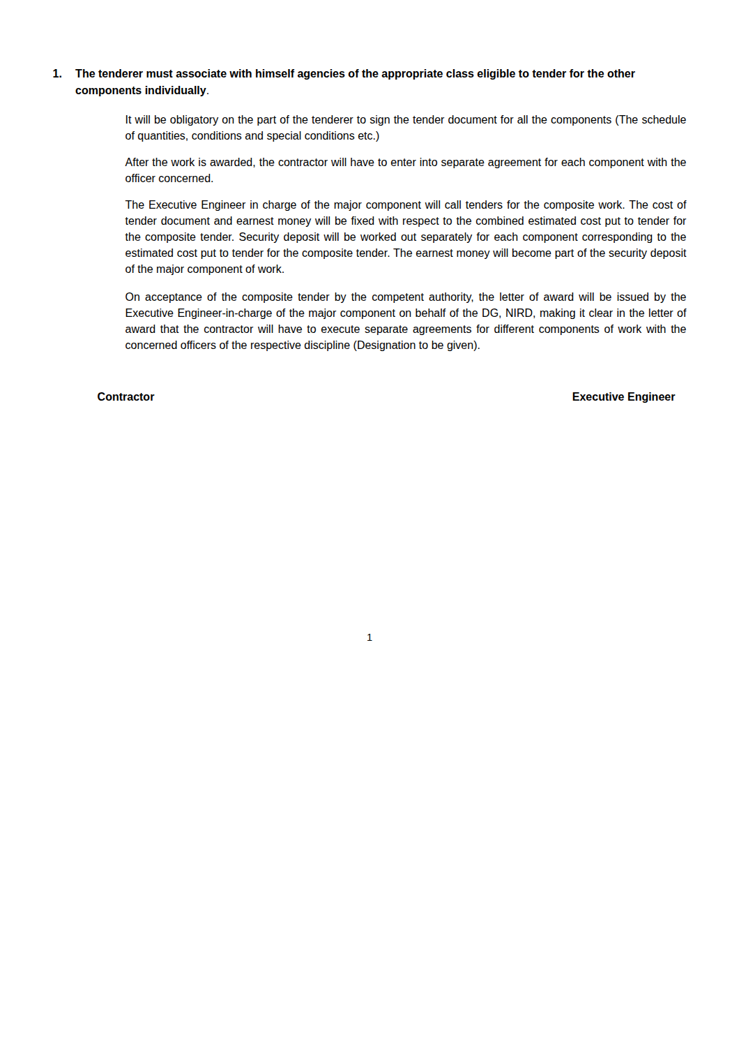1.
The tenderer must associate with himself agencies of the appropriate class eligible to tender for the other components individually.
It will be obligatory on the part of the tenderer to sign the tender document for all the components (The schedule of quantities, conditions and special conditions etc.)
After the work is awarded, the contractor will have to enter into separate agreement for each component with the officer concerned.
The Executive Engineer in charge of the major component will call tenders for the composite work. The cost of tender document and earnest money will be fixed with respect to the combined estimated cost put to tender for the composite tender. Security deposit will be worked out separately for each component corresponding to the estimated cost put to tender for the composite tender. The earnest money will become part of the security deposit of the major component of work.
On acceptance of the composite tender by the competent authority, the letter of award will be issued by the Executive Engineer-in-charge of the major component on behalf of the DG, NIRD, making it clear in the letter of award that the contractor will have to execute separate agreements for different components of work with the concerned officers of the respective discipline (Designation to be given).
Contractor
Executive Engineer
1